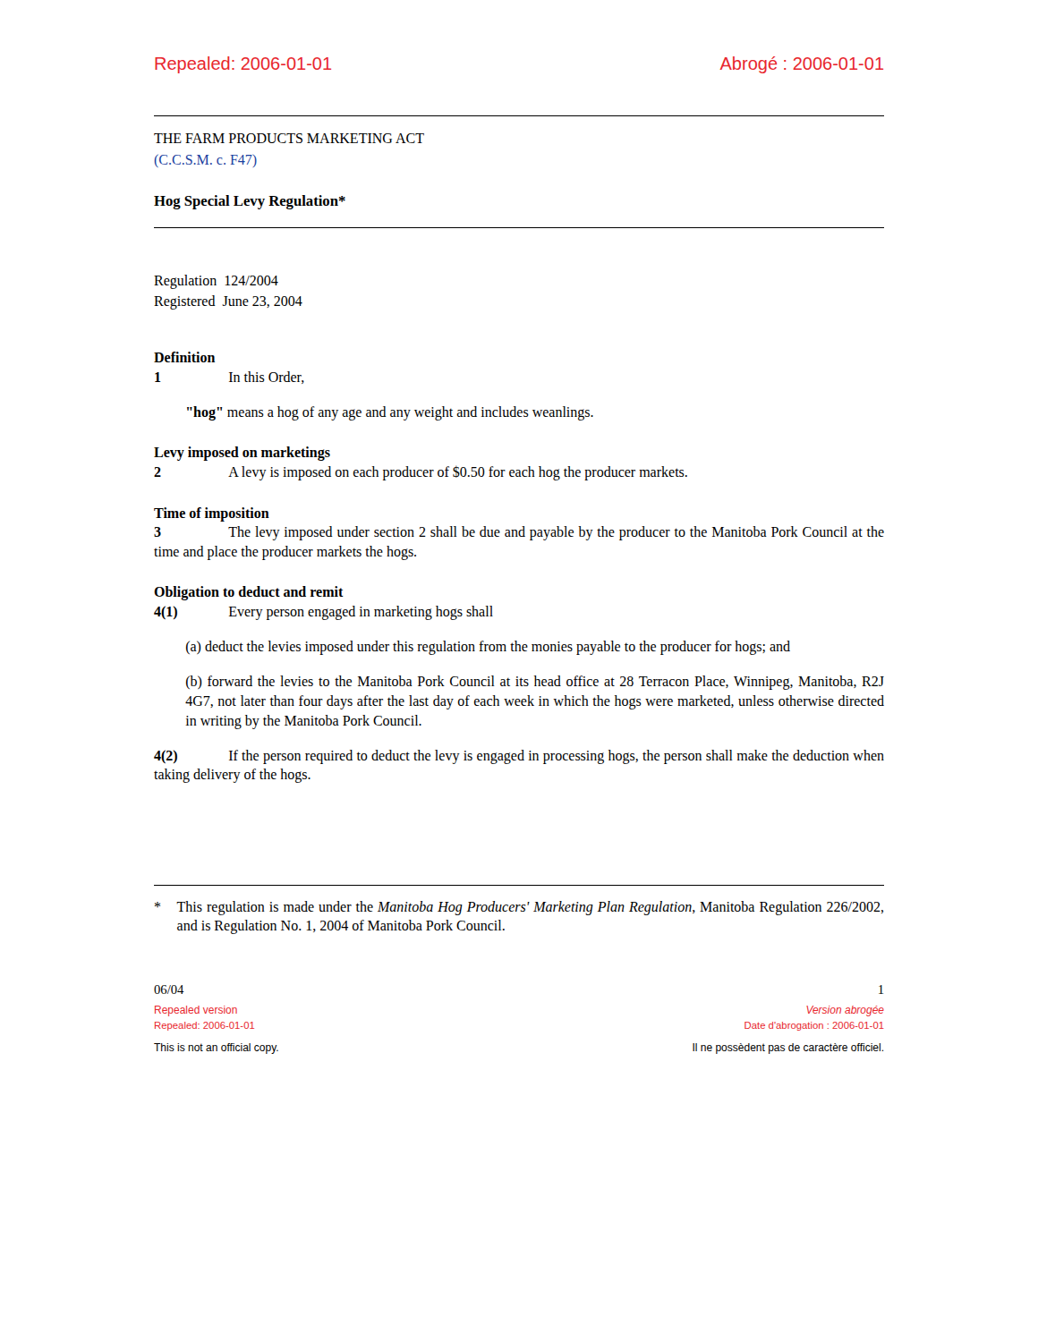Repealed: 2006-01-01 Abrogé : 2006-01-01
THE FARM PRODUCTS MARKETING ACT
(C.C.S.M. c. F47)
Hog Special Levy Regulation*
Regulation 124/2004
Registered June 23, 2004
Definition
1 In this Order,
"hog" means a hog of any age and any weight and includes weanlings.
Levy imposed on marketings
2 A levy is imposed on each producer of $0.50 for each hog the producer markets.
Time of imposition
3 The levy imposed under section 2 shall be due and payable by the producer to the Manitoba Pork Council at the time and place the producer markets the hogs.
Obligation to deduct and remit
4(1) Every person engaged in marketing hogs shall
(a) deduct the levies imposed under this regulation from the monies payable to the producer for hogs; and
(b) forward the levies to the Manitoba Pork Council at its head office at 28 Terracon Place, Winnipeg, Manitoba, R2J 4G7, not later than four days after the last day of each week in which the hogs were marketed, unless otherwise directed in writing by the Manitoba Pork Council.
4(2) If the person required to deduct the levy is engaged in processing hogs, the person shall make the deduction when taking delivery of the hogs.
* This regulation is made under the Manitoba Hog Producers' Marketing Plan Regulation, Manitoba Regulation 226/2002, and is Regulation No. 1, 2004 of Manitoba Pork Council.
06/04 1
Repealed version
Repealed: 2006-01-01
This is not an official copy.
Version abrogée
Date d'abrogation : 2006-01-01
Il ne possèdent pas de caractère officiel.